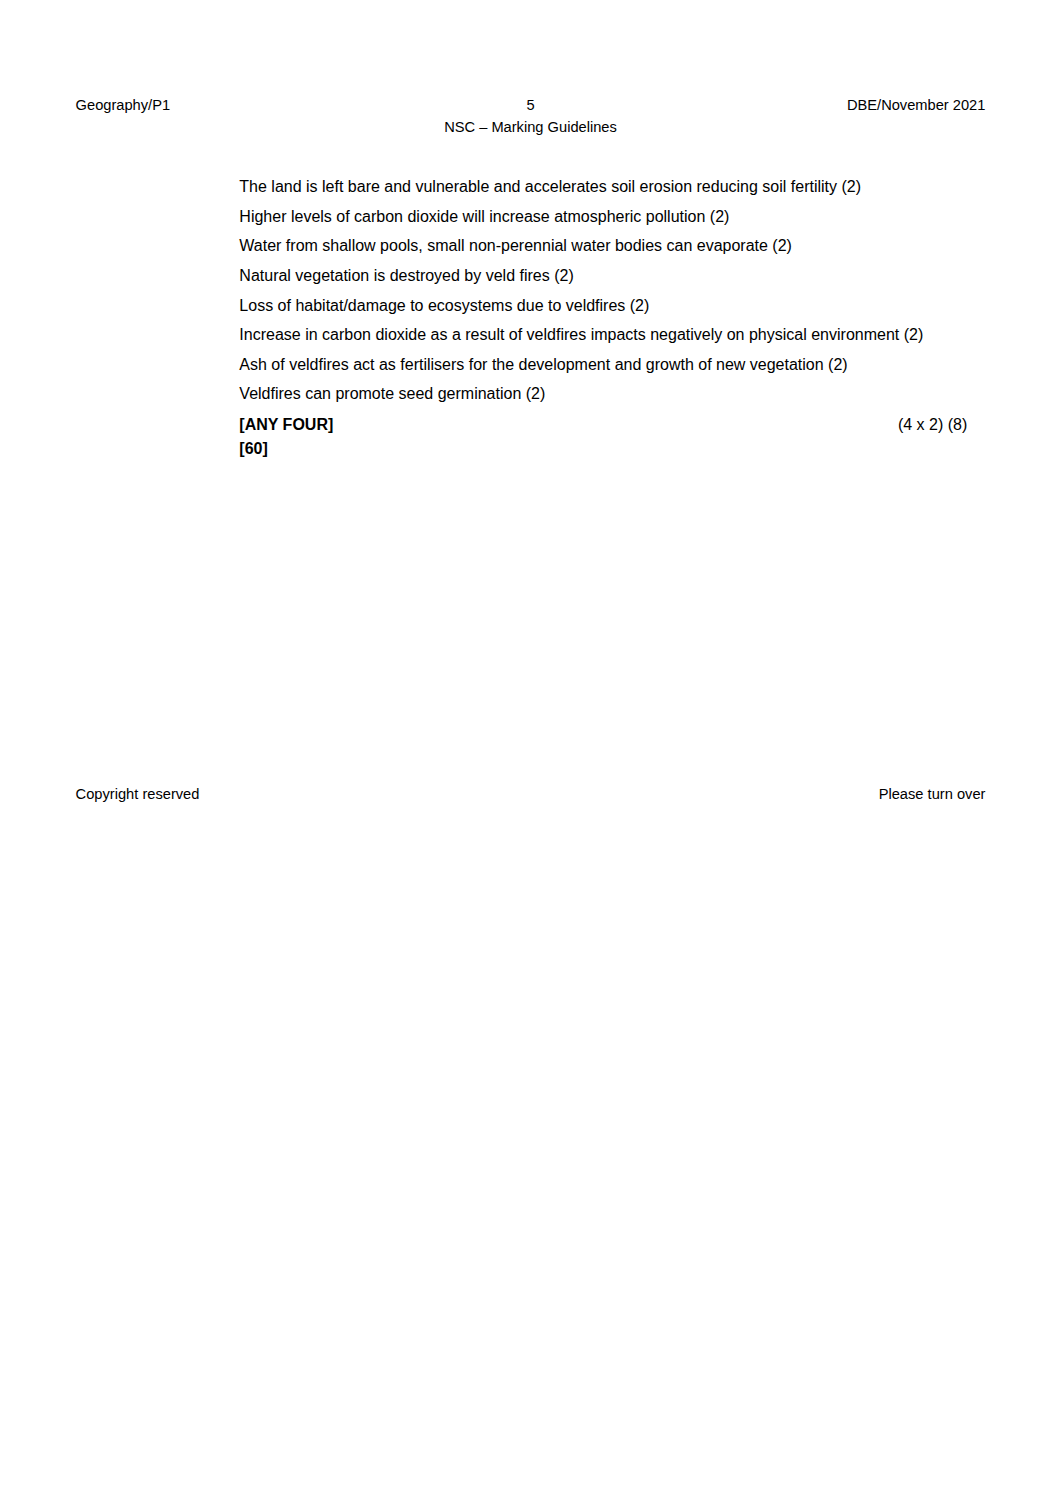Geography/P1
5
DBE/November 2021
NSC – Marking Guidelines
The land is left bare and vulnerable and accelerates soil erosion reducing soil fertility (2)
Higher levels of carbon dioxide will increase atmospheric pollution (2)
Water from shallow pools, small non-perennial water bodies can evaporate (2)
Natural vegetation is destroyed by veld fires (2)
Loss of habitat/damage to ecosystems due to veldfires (2)
Increase in carbon dioxide as a result of veldfires impacts negatively on physical environment (2)
Ash of veldfires act as fertilisers for the development and growth of new vegetation (2)
Veldfires can promote seed germination (2)
[ANY FOUR] (4 x 2) (8)
[60]
Copyright reserved
Please turn over